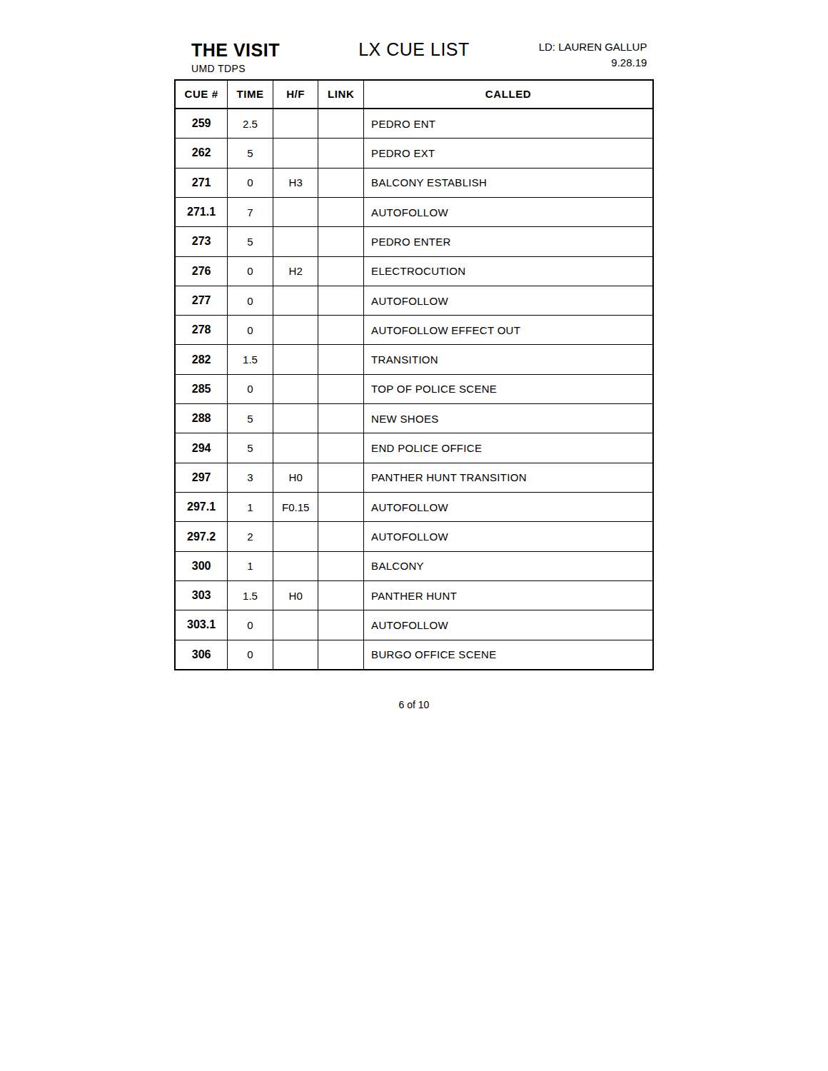THE VISIT
UMD TDPS
LD: LAUREN GALLUP
9.28.19
LX CUE LIST
Lighting cue list, page 6 of 10
| CUE # | TIME | H/F | LINK | CALLED |
| --- | --- | --- | --- | --- |
| 259 | 2.5 | | | PEDRO ENT |
| 262 | 5 | | | PEDRO EXT |
| 271 | 0 | H3 | | BALCONY ESTABLISH |
| 271.1 | 7 | | | AUTOFOLLOW |
| 273 | 5 | | | PEDRO ENTER |
| 276 | 0 | H2 | | ELECTROCUTION |
| 277 | 0 | | | AUTOFOLLOW |
| 278 | 0 | | | AUTOFOLLOW EFFECT OUT |
| 282 | 1.5 | | | TRANSITION |
| 285 | 0 | | | TOP OF POLICE SCENE |
| 288 | 5 | | | NEW SHOES |
| 294 | 5 | | | END POLICE OFFICE |
| 297 | 3 | H0 | | PANTHER HUNT TRANSITION |
| 297.1 | 1 | F0.15 | | AUTOFOLLOW |
| 297.2 | 2 | | | AUTOFOLLOW |
| 300 | 1 | | | BALCONY |
| 303 | 1.5 | H0 | | PANTHER HUNT |
| 303.1 | 0 | | | AUTOFOLLOW |
| 306 | 0 | | | BURGO OFFICE SCENE |
6 of 10